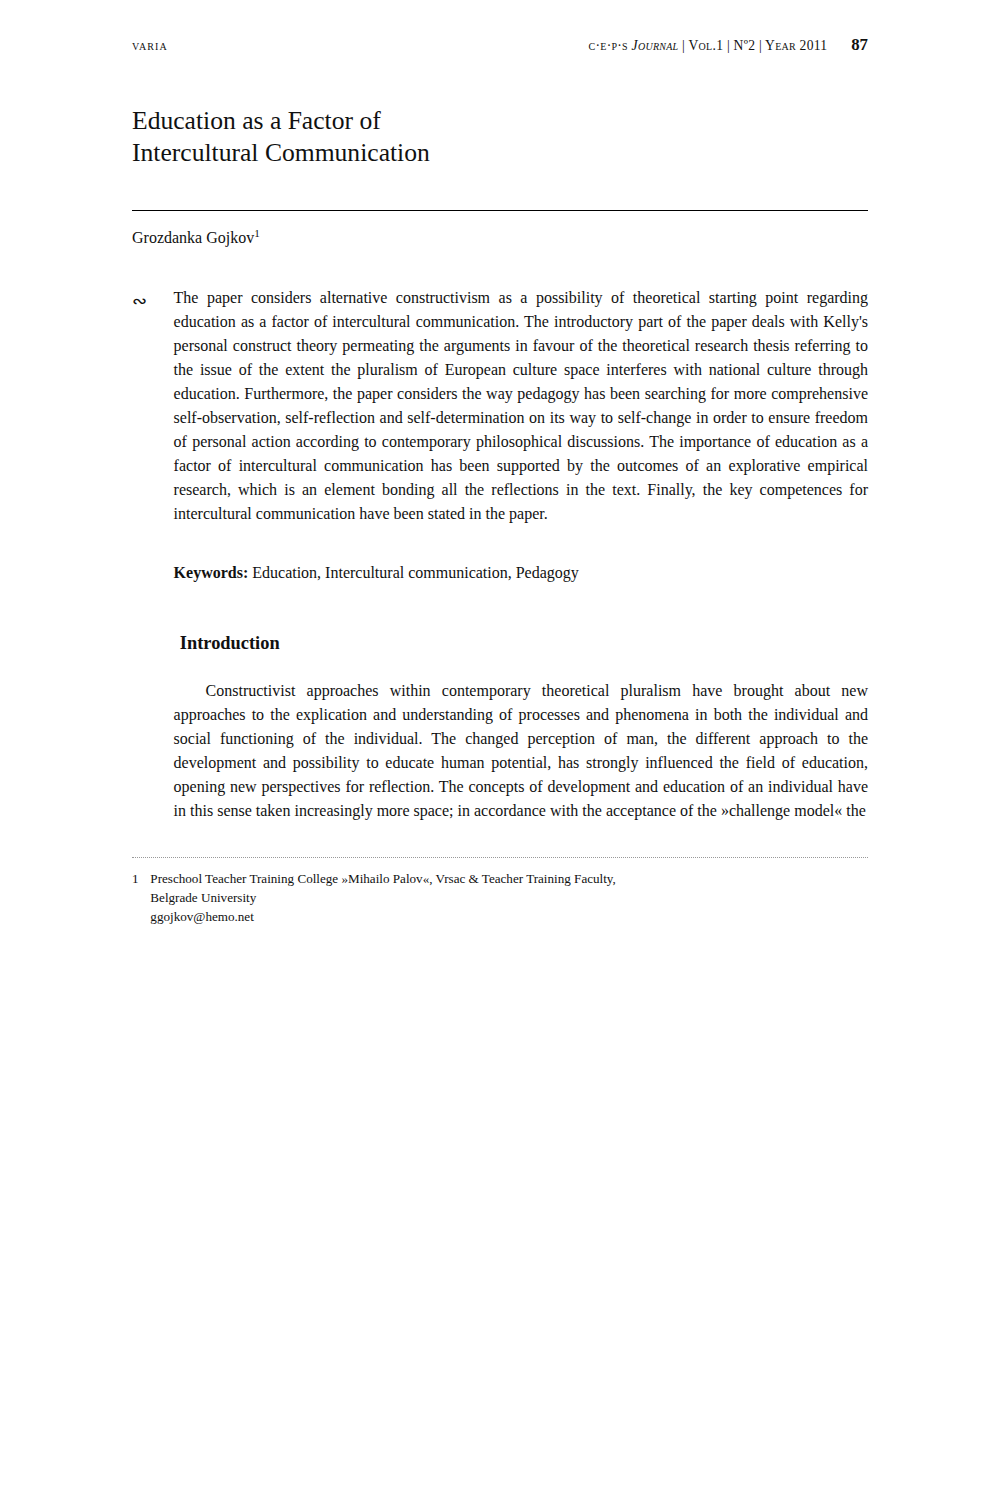varia c·e·p·s Journal | Vol.1 | Nº2 | Year 2011 87
Education as a Factor of
Intercultural Communication
Grozdanka Gojkov1
∾
The paper considers alternative constructivism as a possibility of theoretical starting point regarding education as a factor of intercultural communication. The introductory part of the paper deals with Kelly's personal construct theory permeating the arguments in favour of the theoretical research thesis referring to the issue of the extent the pluralism of European culture space interferes with national culture through education. Furthermore, the paper considers the way pedagogy has been searching for more comprehensive self-observation, self-reflection and self-determination on its way to self-change in order to ensure freedom of personal action according to contemporary philosophical discussions. The importance of education as a factor of intercultural communication has been supported by the outcomes of an explorative empirical research, which is an element bonding all the reflections in the text. Finally, the key competences for intercultural communication have been stated in the paper.
Keywords: Education, Intercultural communication, Pedagogy
Introduction
Constructivist approaches within contemporary theoretical pluralism have brought about new approaches to the explication and understanding of processes and phenomena in both the individual and social functioning of the individual. The changed perception of man, the different approach to the development and possibility to educate human potential, has strongly influenced the field of education, opening new perspectives for reflection. The concepts of development and education of an individual have in this sense taken increasingly more space; in accordance with the acceptance of the »challenge model« the
1 Preschool Teacher Training College »Mihailo Palov«, Vrsac & Teacher Training Faculty,
Belgrade University
ggojkov@hemo.net